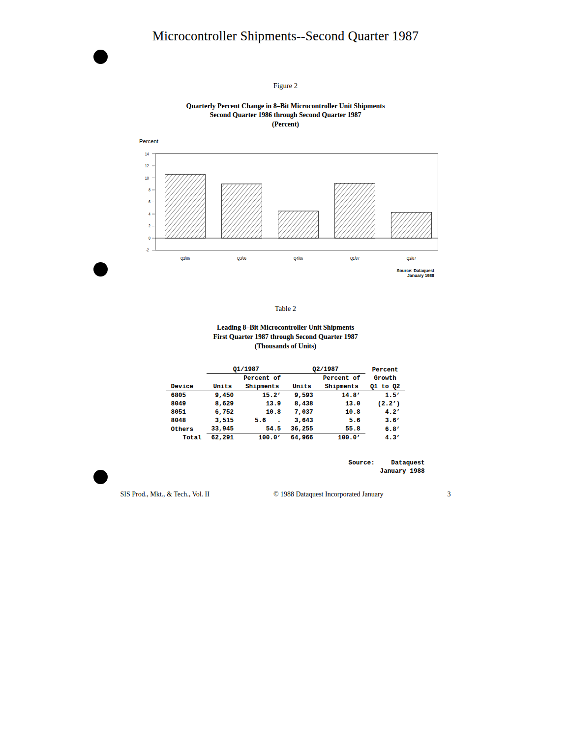Microcontroller Shipments--Second Quarter 1987
Figure 2
Quarterly Percent Change in 8–Bit Microcontroller Unit Shipments
Second Quarter 1986 through Second Quarter 1987
(Percent)
Percent
14 12 10 8 6 4 2 0 -2 Q2/86 Q3/86 Q4/86 Q1/87 Q2/87
Source: Dataquest
January 1988
Table 2
Leading 8–Bit Microcontroller Unit Shipments
First Quarter 1987 through Second Quarter 1987
(Thousands of Units)
| | Q1/1987 | Q2/1987 | Percent |
| --- | --- | --- | --- |
| | | Percent of | | Percent of | Growth |
| Device | Units | Shipments | Units | Shipments | Q1 to Q2 |
| 6805 | 9,450 | 15.2’ | 9,593 | 14.8’ | 1.5’ |
| 8049 | 8,629 | 13.9 | 8,438 | 13.0 | (2.2’) |
| 8051 | 6,752 | 10.8 | 7,037 | 10.8 | 4.2’ |
| 8048 | 3,515 | 5.6 . | 3,643 | 5.6 | 3.6’ |
| Others | 33,945 | 54.5 | 36,255 | 55.8 | 6.8’ |
| Total | 62,291 | 100.0’ | 64,966 | 100.0’ | 4.3’ |
Source: Dataquest
January 1988
SIS Prod., Mkt., & Tech., Vol. II
© 1988 Dataquest Incorporated January
3